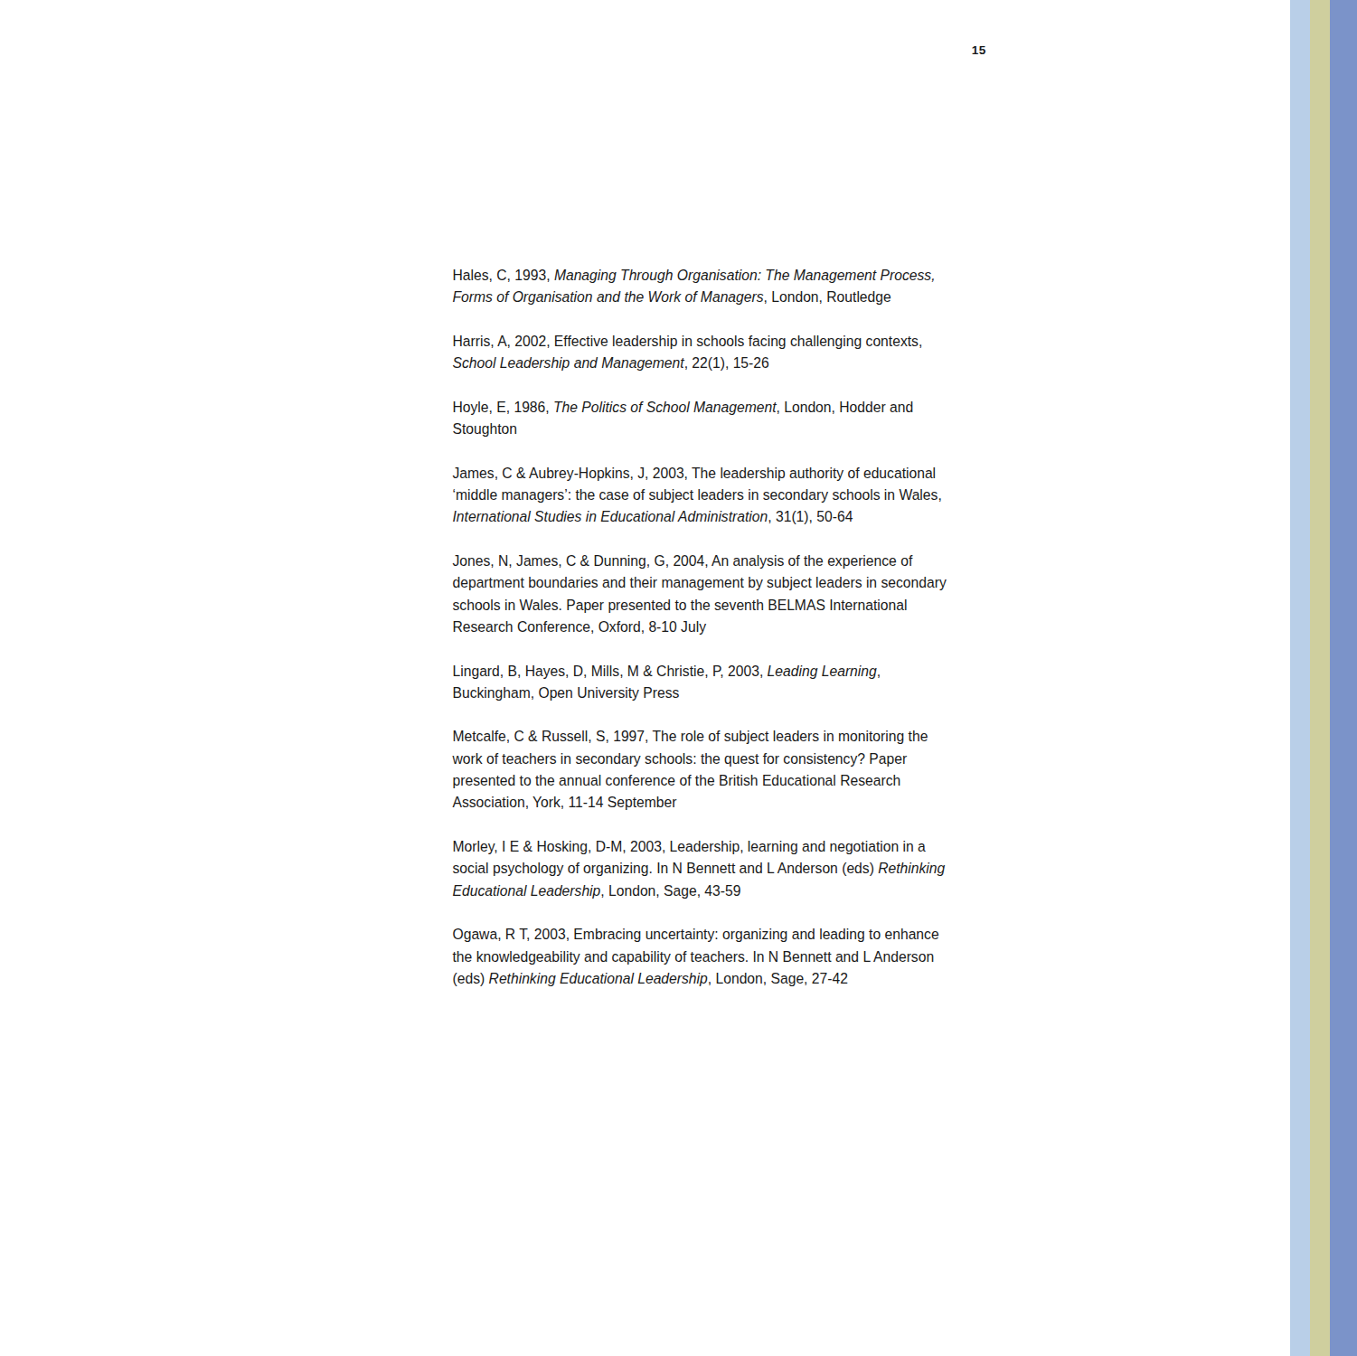15
Hales, C, 1993, Managing Through Organisation: The Management Process, Forms of Organisation and the Work of Managers, London, Routledge
Harris, A, 2002, Effective leadership in schools facing challenging contexts, School Leadership and Management, 22(1), 15-26
Hoyle, E, 1986, The Politics of School Management, London, Hodder and Stoughton
James, C & Aubrey-Hopkins, J, 2003, The leadership authority of educational ‘middle managers’: the case of subject leaders in secondary schools in Wales, International Studies in Educational Administration, 31(1), 50-64
Jones, N, James, C & Dunning, G, 2004, An analysis of the experience of department boundaries and their management by subject leaders in secondary schools in Wales. Paper presented to the seventh BELMAS International Research Conference, Oxford, 8-10 July
Lingard, B, Hayes, D, Mills, M & Christie, P, 2003, Leading Learning, Buckingham, Open University Press
Metcalfe, C & Russell, S, 1997, The role of subject leaders in monitoring the work of teachers in secondary schools: the quest for consistency? Paper presented to the annual conference of the British Educational Research Association, York, 11-14 September
Morley, I E & Hosking, D-M, 2003, Leadership, learning and negotiation in a social psychology of organizing. In N Bennett and L Anderson (eds) Rethinking Educational Leadership, London, Sage, 43-59
Ogawa, R T, 2003, Embracing uncertainty: organizing and leading to enhance the knowledgeability and capability of teachers. In N Bennett and L Anderson (eds) Rethinking Educational Leadership, London, Sage, 27-42